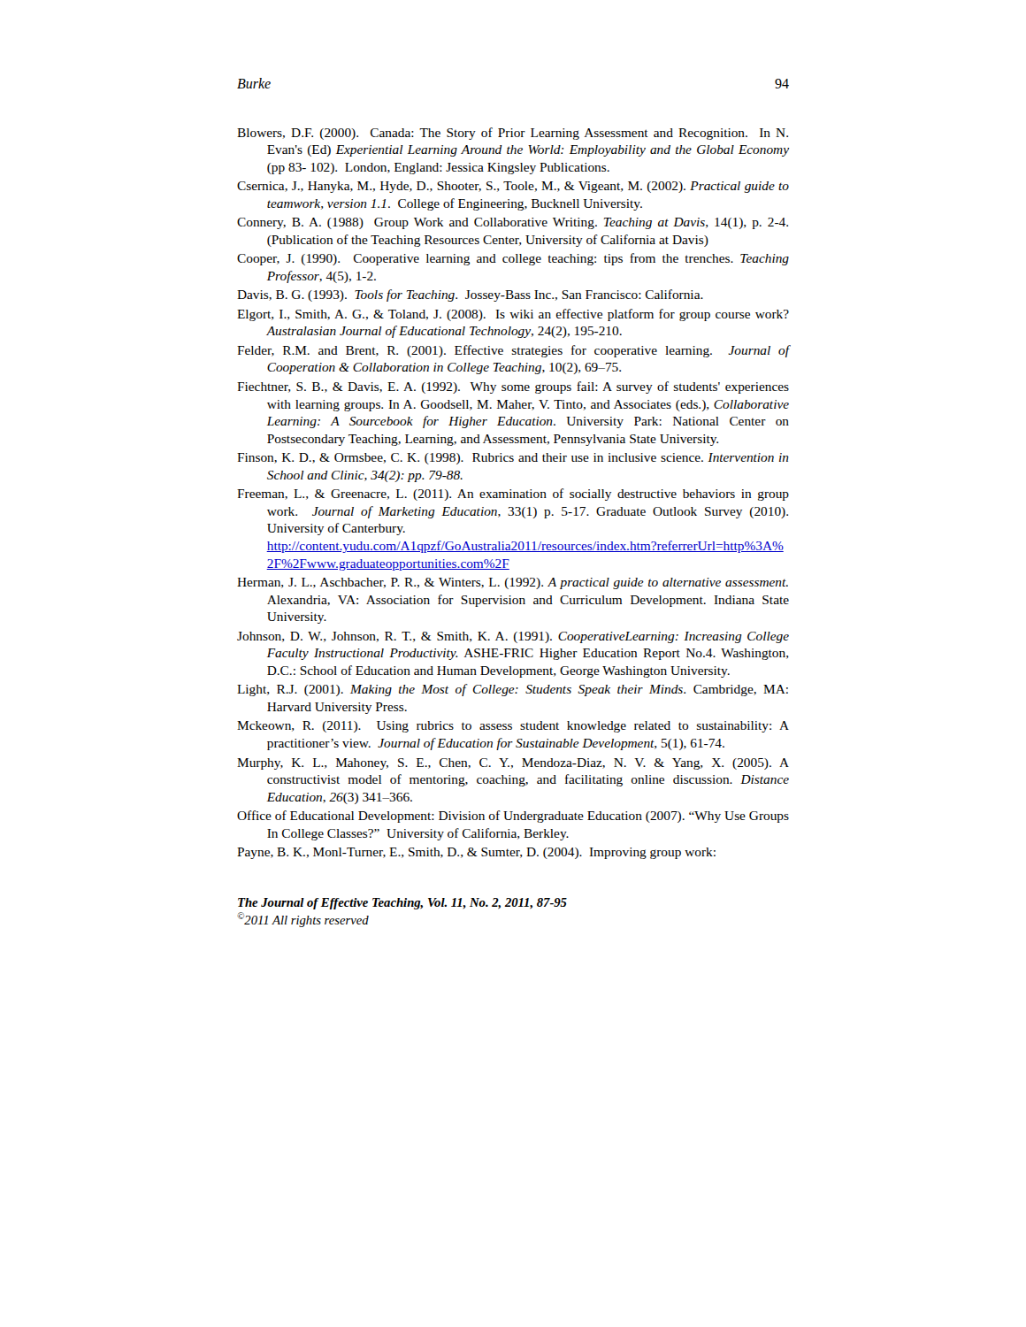Burke
94
Blowers, D.F. (2000). Canada: The Story of Prior Learning Assessment and Recognition. In N. Evan's (Ed) Experiential Learning Around the World: Employability and the Global Economy (pp 83- 102). London, England: Jessica Kingsley Publications.
Csernica, J., Hanyka, M., Hyde, D., Shooter, S., Toole, M., & Vigeant, M. (2002). Practical guide to teamwork, version 1.1. College of Engineering, Bucknell University.
Connery, B. A. (1988) Group Work and Collaborative Writing. Teaching at Davis, 14(1), p. 2-4. (Publication of the Teaching Resources Center, University of California at Davis)
Cooper, J. (1990). Cooperative learning and college teaching: tips from the trenches. Teaching Professor, 4(5), 1-2.
Davis, B. G. (1993). Tools for Teaching. Jossey-Bass Inc., San Francisco: California.
Elgort, I., Smith, A. G., & Toland, J. (2008). Is wiki an effective platform for group course work? Australasian Journal of Educational Technology, 24(2), 195-210.
Felder, R.M. and Brent, R. (2001). Effective strategies for cooperative learning. Journal of Cooperation & Collaboration in College Teaching, 10(2), 69–75.
Fiechtner, S. B., & Davis, E. A. (1992). Why some groups fail: A survey of students' experiences with learning groups. In A. Goodsell, M. Maher, V. Tinto, and Associates (eds.), Collaborative Learning: A Sourcebook for Higher Education. University Park: National Center on Postsecondary Teaching, Learning, and Assessment, Pennsylvania State University.
Finson, K. D., & Ormsbee, C. K. (1998). Rubrics and their use in inclusive science. Intervention in School and Clinic, 34(2): pp. 79-88.
Freeman, L., & Greenacre, L. (2011). An examination of socially destructive behaviors in group work. Journal of Marketing Education, 33(1) p. 5-17. Graduate Outlook Survey (2010). University of Canterbury.
http://content.yudu.com/A1qpzf/GoAustralia2011/resources/index.htm?referrerUrl=http%3A%2F%2Fwww.graduateopportunities.com%2F
Herman, J. L., Aschbacher, P. R., & Winters, L. (1992). A practical guide to alternative assessment. Alexandria, VA: Association for Supervision and Curriculum Development. Indiana State University.
Johnson, D. W., Johnson, R. T., & Smith, K. A. (1991). CooperativeLearning: Increasing College Faculty Instructional Productivity. ASHE-FRIC Higher Education Report No.4. Washington, D.C.: School of Education and Human Development, George Washington University.
Light, R.J. (2001). Making the Most of College: Students Speak their Minds. Cambridge, MA: Harvard University Press.
Mckeown, R. (2011). Using rubrics to assess student knowledge related to sustainability: A practitioner’s view. Journal of Education for Sustainable Development, 5(1), 61-74.
Murphy, K. L., Mahoney, S. E., Chen, C. Y., Mendoza-Diaz, N. V. & Yang, X. (2005). A constructivist model of mentoring, coaching, and facilitating online discussion. Distance Education, 26(3) 341–366.
Office of Educational Development: Division of Undergraduate Education (2007). “Why Use Groups In College Classes?” University of California, Berkley.
Payne, B. K., Monl-Turner, E., Smith, D., & Sumter, D. (2004). Improving group work:
The Journal of Effective Teaching, Vol. 11, No. 2, 2011, 87-95
©2011 All rights reserved